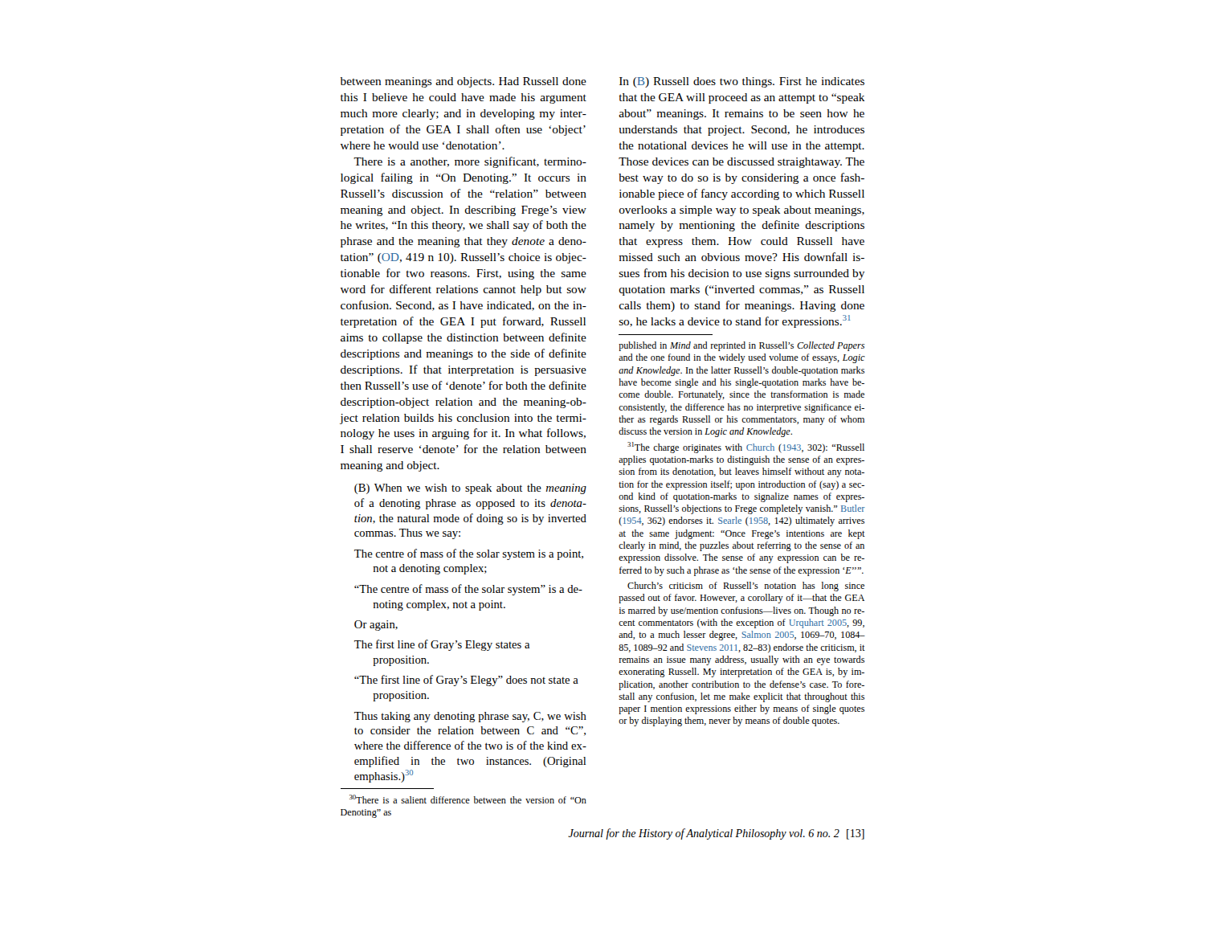between meanings and objects. Had Russell done this I believe he could have made his argument much more clearly; and in developing my interpretation of the GEA I shall often use ‘object’ where he would use ‘denotation’.
There is a another, more significant, terminological failing in “On Denoting.” It occurs in Russell’s discussion of the “relation” between meaning and object. In describing Frege’s view he writes, “In this theory, we shall say of both the phrase and the meaning that they denote a denotation” (OD, 419 n 10). Russell’s choice is objectionable for two reasons. First, using the same word for different relations cannot help but sow confusion. Second, as I have indicated, on the interpretation of the GEA I put forward, Russell aims to collapse the distinction between definite descriptions and meanings to the side of definite descriptions. If that interpretation is persuasive then Russell’s use of ‘denote’ for both the definite description-object relation and the meaning-object relation builds his conclusion into the terminology he uses in arguing for it. In what follows, I shall reserve ‘denote’ for the relation between meaning and object.
(B) When we wish to speak about the meaning of a denoting phrase as opposed to its denotation, the natural mode of doing so is by inverted commas. Thus we say:
The centre of mass of the solar system is a point, not a denoting complex;
“The centre of mass of the solar system” is a denoting complex, not a point.
Or again,
The first line of Gray’s Elegy states a proposition.
“The first line of Gray’s Elegy” does not state a proposition.
Thus taking any denoting phrase say, C, we wish to consider the relation between C and “C”, where the difference of the two is of the kind exemplified in the two instances. (Original emphasis.)30
30There is a salient difference between the version of “On Denoting” as
In (B) Russell does two things. First he indicates that the GEA will proceed as an attempt to “speak about” meanings. It remains to be seen how he understands that project. Second, he introduces the notational devices he will use in the attempt. Those devices can be discussed straightaway. The best way to do so is by considering a once fashionable piece of fancy according to which Russell overlooks a simple way to speak about meanings, namely by mentioning the definite descriptions that express them. How could Russell have missed such an obvious move? His downfall issues from his decision to use signs surrounded by quotation marks (“inverted commas,” as Russell calls them) to stand for meanings. Having done so, he lacks a device to stand for expressions.31
published in Mind and reprinted in Russell’s Collected Papers and the one found in the widely used volume of essays, Logic and Knowledge. In the latter Russell’s double-quotation marks have become single and his single-quotation marks have become double. Fortunately, since the transformation is made consistently, the difference has no interpretive significance either as regards Russell or his commentators, many of whom discuss the version in Logic and Knowledge.
31The charge originates with Church (1943, 302): “Russell applies quotation-marks to distinguish the sense of an expression from its denotation, but leaves himself without any notation for the expression itself; upon introduction of (say) a second kind of quotation-marks to signalize names of expressions, Russell’s objections to Frege completely vanish.” Butler (1954, 362) endorses it. Searle (1958, 142) ultimately arrives at the same judgment: “Once Frege’s intentions are kept clearly in mind, the puzzles about referring to the sense of an expression dissolve. The sense of any expression can be referred to by such a phrase as ‘the sense of the expression ‘E’’”.
Church’s criticism of Russell’s notation has long since passed out of favor. However, a corollary of it—that the GEA is marred by use/mention confusions—lives on. Though no recent commentators (with the exception of Urquhart 2005, 99, and, to a much lesser degree, Salmon 2005, 1069–70, 1084–85, 1089–92 and Stevens 2011, 82–83) endorse the criticism, it remains an issue many address, usually with an eye towards exonerating Russell. My interpretation of the GEA is, by implication, another contribution to the defense’s case. To forestall any confusion, let me make explicit that throughout this paper I mention expressions either by means of single quotes or by displaying them, never by means of double quotes.
Journal for the History of Analytical Philosophy vol. 6 no. 2[13]